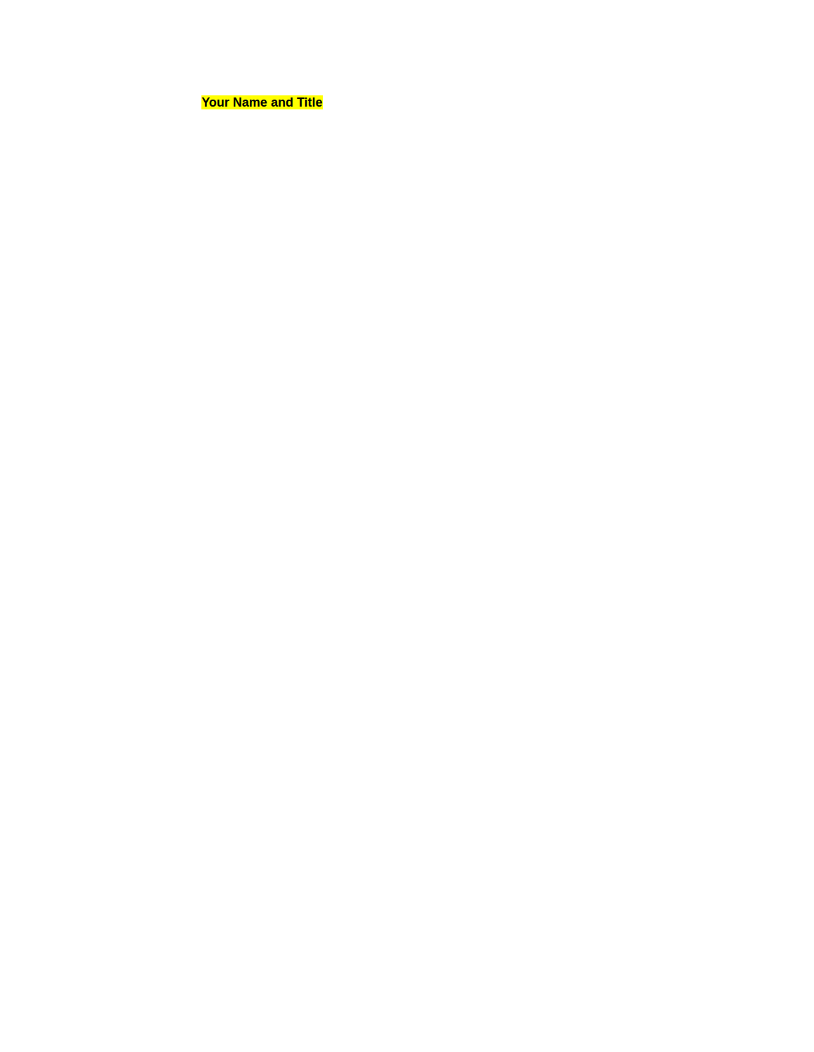Your Name and Title